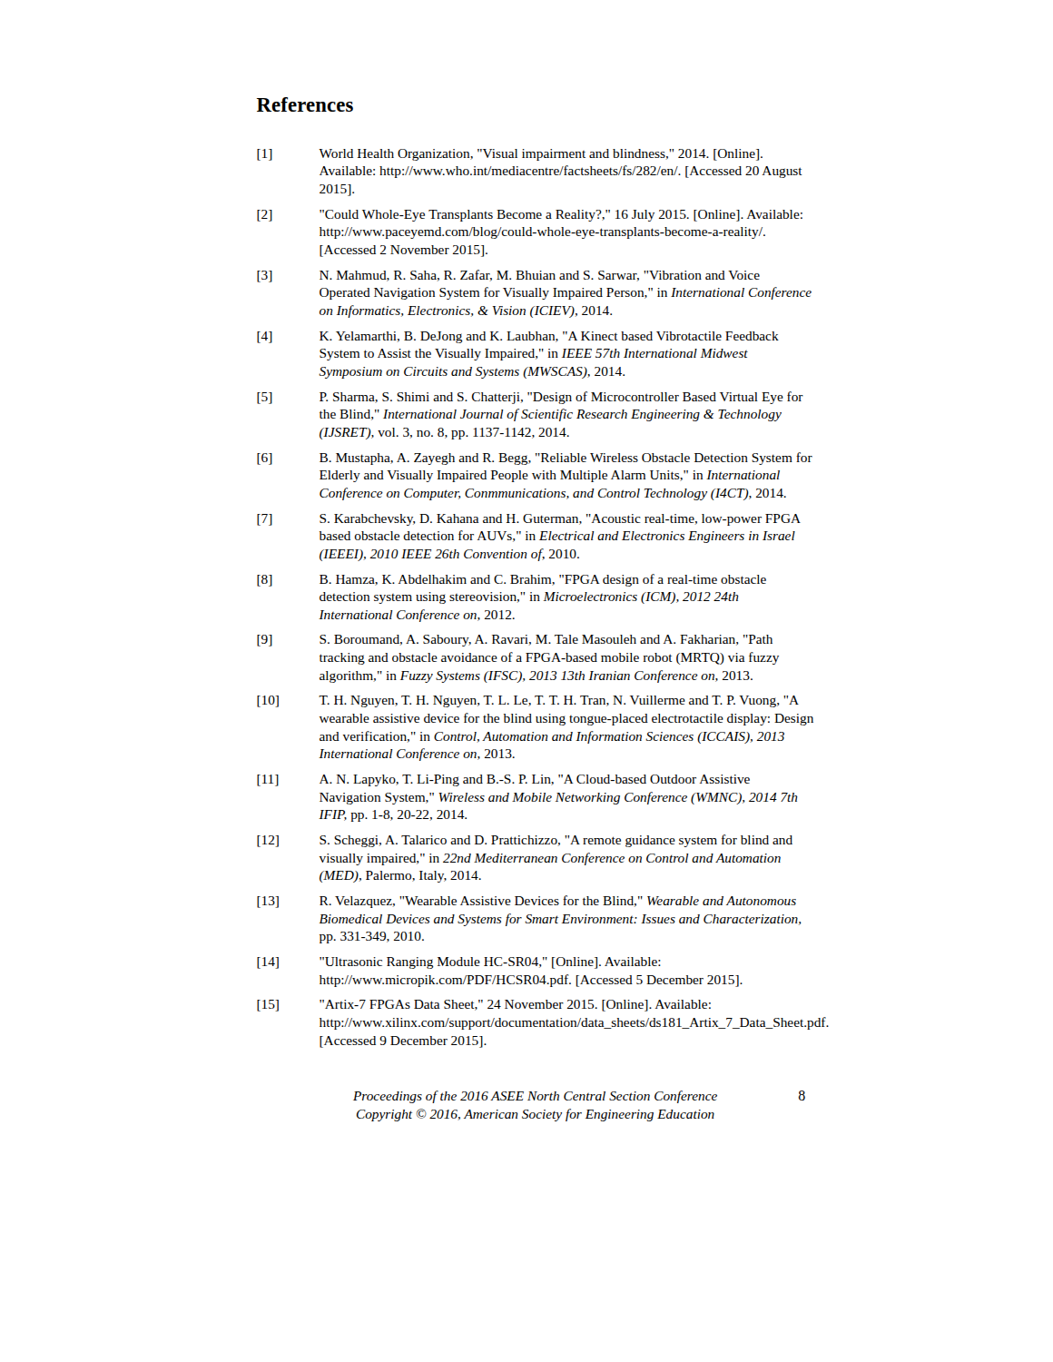References
[1] World Health Organization, "Visual impairment and blindness," 2014. [Online]. Available: http://www.who.int/mediacentre/factsheets/fs/282/en/. [Accessed 20 August 2015].
[2]"Could Whole-Eye Transplants Become a Reality?," 16 July 2015. [Online]. Available: http://www.paceyemd.com/blog/could-whole-eye-transplants-become-a-reality/. [Accessed 2 November 2015].
[3] N. Mahmud, R. Saha, R. Zafar, M. Bhuian and S. Sarwar, "Vibration and Voice Operated Navigation System for Visually Impaired Person," in International Conference on Informatics, Electronics, & Vision (ICIEV), 2014.
[4] K. Yelamarthi, B. DeJong and K. Laubhan, "A Kinect based Vibrotactile Feedback System to Assist the Visually Impaired," in IEEE 57th International Midwest Symposium on Circuits and Systems (MWSCAS), 2014.
[5] P. Sharma, S. Shimi and S. Chatterji, "Design of Microcontroller Based Virtual Eye for the Blind," International Journal of Scientific Research Engineering & Technology (IJSRET), vol. 3, no. 8, pp. 1137-1142, 2014.
[6] B. Mustapha, A. Zayegh and R. Begg, "Reliable Wireless Obstacle Detection System for Elderly and Visually Impaired People with Multiple Alarm Units," in International Conference on Computer, Conmmunications, and Control Technology (I4CT), 2014.
[7] S. Karabchevsky, D. Kahana and H. Guterman, "Acoustic real-time, low-power FPGA based obstacle detection for AUVs," in Electrical and Electronics Engineers in Israel (IEEEI), 2010 IEEE 26th Convention of, 2010.
[8] B. Hamza, K. Abdelhakim and C. Brahim, "FPGA design of a real-time obstacle detection system using stereovision," in Microelectronics (ICM), 2012 24th International Conference on, 2012.
[9] S. Boroumand, A. Saboury, A. Ravari, M. Tale Masouleh and A. Fakharian, "Path tracking and obstacle avoidance of a FPGA-based mobile robot (MRTQ) via fuzzy algorithm," in Fuzzy Systems (IFSC), 2013 13th Iranian Conference on, 2013.
[10] T. H. Nguyen, T. H. Nguyen, T. L. Le, T. T. H. Tran, N. Vuillerme and T. P. Vuong, "A wearable assistive device for the blind using tongue-placed electrotactile display: Design and verification," in Control, Automation and Information Sciences (ICCAIS), 2013 International Conference on, 2013.
[11] A. N. Lapyko, T. Li-Ping and B.-S. P. Lin, "A Cloud-based Outdoor Assistive Navigation System," Wireless and Mobile Networking Conference (WMNC), 2014 7th IFIP, pp. 1-8, 20-22, 2014.
[12] S. Scheggi, A. Talarico and D. Prattichizzo, "A remote guidance system for blind and visually impaired," in 22nd Mediterranean Conference on Control and Automation (MED), Palermo, Italy, 2014.
[13] R. Velazquez, "Wearable Assistive Devices for the Blind," Wearable and Autonomous Biomedical Devices and Systems for Smart Environment: Issues and Characterization, pp. 331-349, 2010.
[14]"Ultrasonic Ranging Module HC-SR04," [Online]. Available: http://www.micropik.com/PDF/HCSR04.pdf. [Accessed 5 December 2015].
[15]"Artix-7 FPGAs Data Sheet," 24 November 2015. [Online]. Available: http://www.xilinx.com/support/documentation/data_sheets/ds181_Artix_7_Data_Sheet.pdf. [Accessed 9 December 2015].
Proceedings of the 2016 ASEE North Central Section Conference
Copyright © 2016, American Society for Engineering Education
8